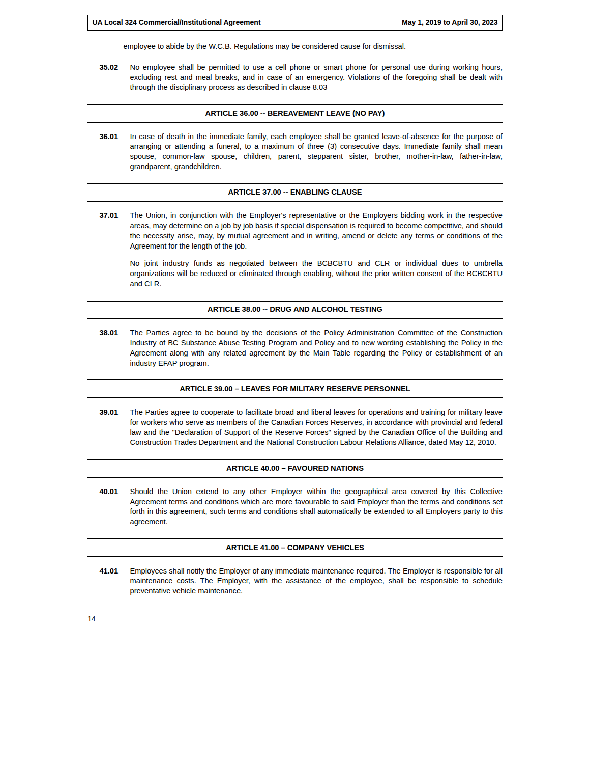UA Local 324 Commercial/Institutional Agreement May 1, 2019 to April 30, 2023
employee to abide by the W.C.B. Regulations may be considered cause for dismissal.
35.02
No employee shall be permitted to use a cell phone or smart phone for personal use during working hours, excluding rest and meal breaks, and in case of an emergency. Violations of the foregoing shall be dealt with through the disciplinary process as described in clause 8.03
ARTICLE 36.00 -- BEREAVEMENT LEAVE (NO PAY)
36.01
In case of death in the immediate family, each employee shall be granted leave-of-absence for the purpose of arranging or attending a funeral, to a maximum of three (3) consecutive days. Immediate family shall mean spouse, common-law spouse, children, parent, stepparent sister, brother, mother-in-law, father-in-law, grandparent, grandchildren.
ARTICLE 37.00 -- ENABLING CLAUSE
37.01
The Union, in conjunction with the Employer's representative or the Employers bidding work in the respective areas, may determine on a job by job basis if special dispensation is required to become competitive, and should the necessity arise, may, by mutual agreement and in writing, amend or delete any terms or conditions of the Agreement for the length of the job.
No joint industry funds as negotiated between the BCBCBTU and CLR or individual dues to umbrella organizations will be reduced or eliminated through enabling, without the prior written consent of the BCBCBTU and CLR.
ARTICLE 38.00 -- DRUG AND ALCOHOL TESTING
38.01
The Parties agree to be bound by the decisions of the Policy Administration Committee of the Construction Industry of BC Substance Abuse Testing Program and Policy and to new wording establishing the Policy in the Agreement along with any related agreement by the Main Table regarding the Policy or establishment of an industry EFAP program.
ARTICLE 39.00 – LEAVES FOR MILITARY RESERVE PERSONNEL
39.01
The Parties agree to cooperate to facilitate broad and liberal leaves for operations and training for military leave for workers who serve as members of the Canadian Forces Reserves, in accordance with provincial and federal law and the "Declaration of Support of the Reserve Forces" signed by the Canadian Office of the Building and Construction Trades Department and the National Construction Labour Relations Alliance, dated May 12, 2010.
ARTICLE 40.00 – FAVOURED NATIONS
40.01
Should the Union extend to any other Employer within the geographical area covered by this Collective Agreement terms and conditions which are more favourable to said Employer than the terms and conditions set forth in this agreement, such terms and conditions shall automatically be extended to all Employers party to this agreement.
ARTICLE 41.00 – COMPANY VEHICLES
41.01
Employees shall notify the Employer of any immediate maintenance required. The Employer is responsible for all maintenance costs. The Employer, with the assistance of the employee, shall be responsible to schedule preventative vehicle maintenance.
14